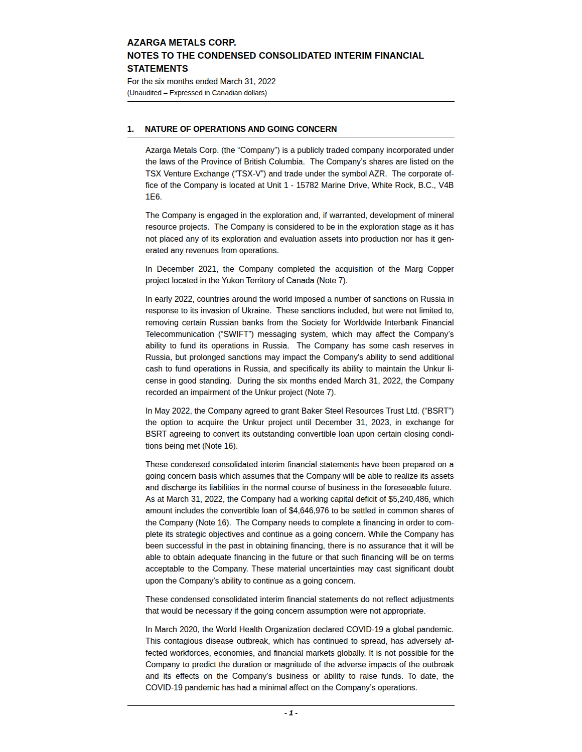AZARGA METALS CORP.
NOTES TO THE CONDENSED CONSOLIDATED INTERIM FINANCIAL STATEMENTS
For the six months ended March 31, 2022
(Unaudited – Expressed in Canadian dollars)
1.
Nature of Operations and Going Concern
Azarga Metals Corp. (the “Company”) is a publicly traded company incorporated under the laws of the Province of British Columbia. The Company’s shares are listed on the TSX Venture Exchange (“TSX-V”) and trade under the symbol AZR. The corporate office of the Company is located at Unit 1 - 15782 Marine Drive, White Rock, B.C., V4B 1E6.
The Company is engaged in the exploration and, if warranted, development of mineral resource projects. The Company is considered to be in the exploration stage as it has not placed any of its exploration and evaluation assets into production nor has it generated any revenues from operations.
In December 2021, the Company completed the acquisition of the Marg Copper project located in the Yukon Territory of Canada (Note 7).
In early 2022, countries around the world imposed a number of sanctions on Russia in response to its invasion of Ukraine. These sanctions included, but were not limited to, removing certain Russian banks from the Society for Worldwide Interbank Financial Telecommunication (“SWIFT”) messaging system, which may affect the Company’s ability to fund its operations in Russia. The Company has some cash reserves in Russia, but prolonged sanctions may impact the Company's ability to send additional cash to fund operations in Russia, and specifically its ability to maintain the Unkur license in good standing. During the six months ended March 31, 2022, the Company recorded an impairment of the Unkur project (Note 7).
In May 2022, the Company agreed to grant Baker Steel Resources Trust Ltd. (“BSRT”) the option to acquire the Unkur project until December 31, 2023, in exchange for BSRT agreeing to convert its outstanding convertible loan upon certain closing conditions being met (Note 16).
These condensed consolidated interim financial statements have been prepared on a going concern basis which assumes that the Company will be able to realize its assets and discharge its liabilities in the normal course of business in the foreseeable future. As at March 31, 2022, the Company had a working capital deficit of $5,240,486, which amount includes the convertible loan of $4,646,976 to be settled in common shares of the Company (Note 16). The Company needs to complete a financing in order to complete its strategic objectives and continue as a going concern. While the Company has been successful in the past in obtaining financing, there is no assurance that it will be able to obtain adequate financing in the future or that such financing will be on terms acceptable to the Company. These material uncertainties may cast significant doubt upon the Company’s ability to continue as a going concern.
These condensed consolidated interim financial statements do not reflect adjustments that would be necessary if the going concern assumption were not appropriate.
In March 2020, the World Health Organization declared COVID-19 a global pandemic. This contagious disease outbreak, which has continued to spread, has adversely affected workforces, economies, and financial markets globally. It is not possible for the Company to predict the duration or magnitude of the adverse impacts of the outbreak and its effects on the Company’s business or ability to raise funds. To date, the COVID-19 pandemic has had a minimal affect on the Company’s operations.
- 1 -